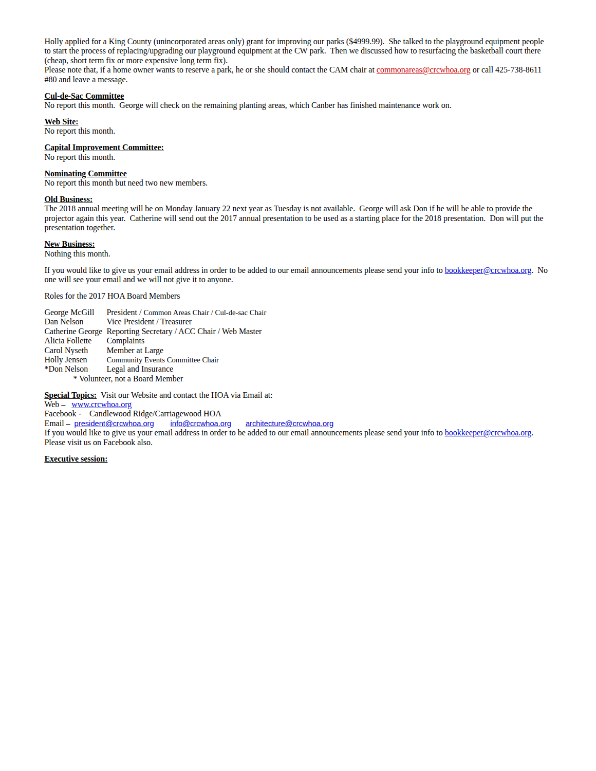Holly applied for a King County (unincorporated areas only) grant for improving our parks ($4999.99). She talked to the playground equipment people to start the process of replacing/upgrading our playground equipment at the CW park. Then we discussed how to resurfacing the basketball court there (cheap, short term fix or more expensive long term fix).
Please note that, if a home owner wants to reserve a park, he or she should contact the CAM chair at commonareas@crcwhoa.org or call 425-738-8611 #80 and leave a message.
Cul-de-Sac Committee
No report this month. George will check on the remaining planting areas, which Canber has finished maintenance work on.
Web Site:
No report this month.
Capital Improvement Committee:
No report this month.
Nominating Committee
No report this month but need two new members.
Old Business:
The 2018 annual meeting will be on Monday January 22 next year as Tuesday is not available. George will ask Don if he will be able to provide the projector again this year. Catherine will send out the 2017 annual presentation to be used as a starting place for the 2018 presentation. Don will put the presentation together.
New Business:
Nothing this month.
If you would like to give us your email address in order to be added to our email announcements please send your info to bookkeeper@crcwhoa.org. No one will see your email and we will not give it to anyone.
Roles for the 2017 HOA Board Members
| George McGill | President / Common Areas Chair / Cul-de-sac Chair |
| Dan Nelson | Vice President / Treasurer |
| Catherine George | Reporting Secretary / ACC Chair / Web Master |
| Alicia Follette | Complaints |
| Carol Nyseth | Member at Large |
| Holly Jensen | Community Events Committee Chair |
| *Don Nelson | Legal and Insurance |
* Volunteer, not a Board Member
Special Topics: Visit our Website and contact the HOA via Email at:
Web – www.crcwhoa.org
Facebook - Candlewood Ridge/Carriagewood HOA
Email – president@crcwhoa.org info@crcwhoa.org architecture@crcwhoa.org
If you would like to give us your email address in order to be added to our email announcements please send your info to bookkeeper@crcwhoa.org.
Please visit us on Facebook also.
Executive session: